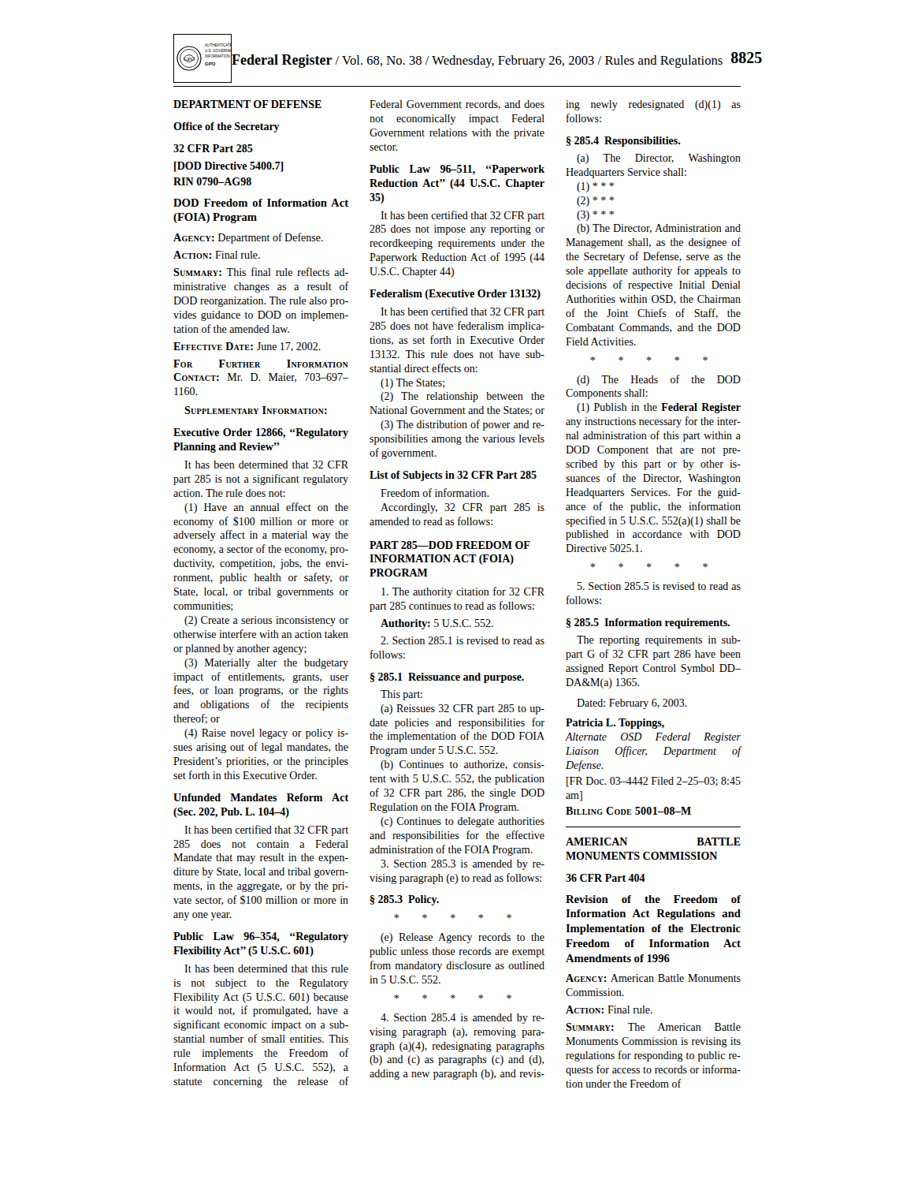GPO AUTHENTICATED U.S. GOVERNMENT INFORMATION GPO
Federal Register / Vol. 68, No. 38 / Wednesday, February 26, 2003 / Rules and Regulations
8825
DEPARTMENT OF DEFENSE
Office of the Secretary
32 CFR Part 285
[DOD Directive 5400.7]
RIN 0790–AG98
DOD Freedom of Information Act (FOIA) Program
Agency: Department of Defense.
Action: Final rule.
Summary: This final rule reflects administrative changes as a result of DOD reorganization. The rule also provides guidance to DOD on implementation of the amended law.
Effective Date: June 17, 2002.
For Further Information Contact: Mr. D. Maier, 703–697–1160.
Supplementary Information:
Executive Order 12866, ‘‘Regulatory Planning and Review’’
It has been determined that 32 CFR part 285 is not a significant regulatory action. The rule does not:
(1) Have an annual effect on the economy of $100 million or more or adversely affect in a material way the economy, a sector of the economy, productivity, competition, jobs, the environment, public health or safety, or State, local, or tribal governments or communities;
(2) Create a serious inconsistency or otherwise interfere with an action taken or planned by another agency;
(3) Materially alter the budgetary impact of entitlements, grants, user fees, or loan programs, or the rights and obligations of the recipients thereof; or
(4) Raise novel legacy or policy issues arising out of legal mandates, the President’s priorities, or the principles set forth in this Executive Order.
Unfunded Mandates Reform Act (Sec. 202, Pub. L. 104–4)
It has been certified that 32 CFR part 285 does not contain a Federal Mandate that may result in the expenditure by State, local and tribal governments, in the aggregate, or by the private sector, of $100 million or more in any one year.
Public Law 96–354, ‘‘Regulatory Flexibility Act’’ (5 U.S.C. 601)
It has been determined that this rule is not subject to the Regulatory Flexibility Act (5 U.S.C. 601) because it would not, if promulgated, have a significant economic impact on a substantial number of small entities. This rule implements the Freedom of Information Act (5 U.S.C. 552), a statute concerning the release of Federal Government records, and does not economically impact Federal Government relations with the private sector.
Public Law 96–511, ‘‘Paperwork Reduction Act’’ (44 U.S.C. Chapter 35)
It has been certified that 32 CFR part 285 does not impose any reporting or recordkeeping requirements under the Paperwork Reduction Act of 1995 (44 U.S.C. Chapter 44)
Federalism (Executive Order 13132)
It has been certified that 32 CFR part 285 does not have federalism implications, as set forth in Executive Order 13132. This rule does not have substantial direct effects on:
(1) The States;
(2) The relationship between the National Government and the States; or
(3) The distribution of power and responsibilities among the various levels of government.
List of Subjects in 32 CFR Part 285
Freedom of information.
Accordingly, 32 CFR part 285 is amended to read as follows:
PART 285—DOD FREEDOM OF INFORMATION ACT (FOIA) PROGRAM
1. The authority citation for 32 CFR part 285 continues to read as follows:
Authority: 5 U.S.C. 552.
2. Section 285.1 is revised to read as follows:
§ 285.1 Reissuance and purpose.
This part:
(a) Reissues 32 CFR part 285 to update policies and responsibilities for the implementation of the DOD FOIA Program under 5 U.S.C. 552.
(b) Continues to authorize, consistent with 5 U.S.C. 552, the publication of 32 CFR part 286, the single DOD Regulation on the FOIA Program.
(c) Continues to delegate authorities and responsibilities for the effective administration of the FOIA Program.
3. Section 285.3 is amended by revising paragraph (e) to read as follows:
§ 285.3 Policy.
* * * * *
(e) Release Agency records to the public unless those records are exempt from mandatory disclosure as outlined in 5 U.S.C. 552.
* * * * *
4. Section 285.4 is amended by revising paragraph (a), removing paragraph (a)(4), redesignating paragraphs (b) and (c) as paragraphs (c) and (d), adding a new paragraph (b), and revising newly redesignated (d)(1) as follows:
§ 285.4 Responsibilities.
(a) The Director, Washington Headquarters Service shall:
(1) * * *
(2) * * *
(3) * * *
(b) The Director, Administration and Management shall, as the designee of the Secretary of Defense, serve as the sole appellate authority for appeals to decisions of respective Initial Denial Authorities within OSD, the Chairman of the Joint Chiefs of Staff, the Combatant Commands, and the DOD Field Activities.
* * * * *
(d) The Heads of the DOD Components shall:
(1) Publish in the Federal Register any instructions necessary for the internal administration of this part within a DOD Component that are not prescribed by this part or by other issuances of the Director, Washington Headquarters Services. For the guidance of the public, the information specified in 5 U.S.C. 552(a)(1) shall be published in accordance with DOD Directive 5025.1.
* * * * *
5. Section 285.5 is revised to read as follows:
§ 285.5 Information requirements.
The reporting requirements in subpart G of 32 CFR part 286 have been assigned Report Control Symbol DD–DA&M(a) 1365.
Dated: February 6, 2003.
Patricia L. Toppings,
Alternate OSD Federal Register Liaison Officer, Department of Defense.
[FR Doc. 03–4442 Filed 2–25–03; 8:45 am]
Billing Code 5001–08–M
AMERICAN BATTLE MONUMENTS COMMISSION
36 CFR Part 404
Revision of the Freedom of Information Act Regulations and Implementation of the Electronic Freedom of Information Act Amendments of 1996
Agency: American Battle Monuments Commission.
Action: Final rule.
Summary: The American Battle Monuments Commission is revising its regulations for responding to public requests for access to records or information under the Freedom of